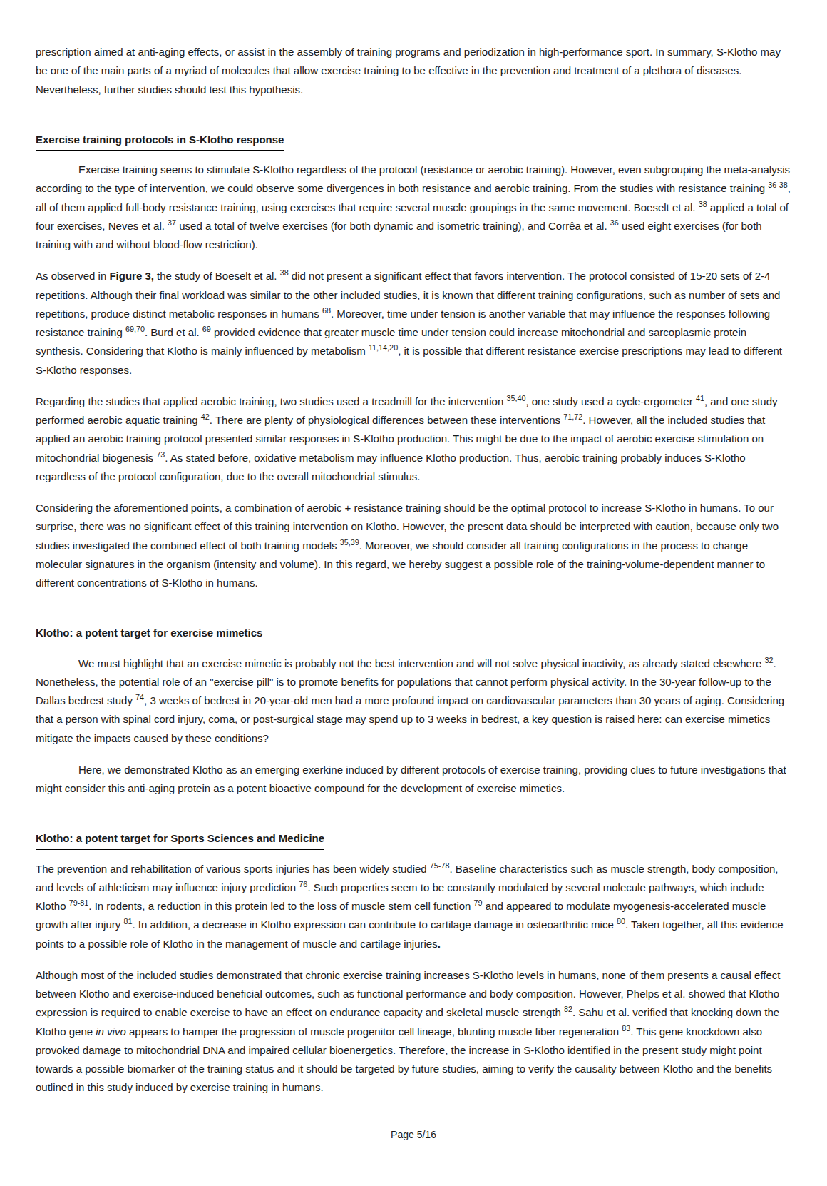prescription aimed at anti-aging effects, or assist in the assembly of training programs and periodization in high-performance sport. In summary, S-Klotho may be one of the main parts of a myriad of molecules that allow exercise training to be effective in the prevention and treatment of a plethora of diseases. Nevertheless, further studies should test this hypothesis.
Exercise training protocols in S-Klotho response
Exercise training seems to stimulate S-Klotho regardless of the protocol (resistance or aerobic training). However, even subgrouping the meta-analysis according to the type of intervention, we could observe some divergences in both resistance and aerobic training. From the studies with resistance training 36-38, all of them applied full-body resistance training, using exercises that require several muscle groupings in the same movement. Boeselt et al. 38 applied a total of four exercises, Neves et al. 37 used a total of twelve exercises (for both dynamic and isometric training), and Corrêa et al. 36 used eight exercises (for both training with and without blood-flow restriction).
As observed in Figure 3, the study of Boeselt et al. 38 did not present a significant effect that favors intervention. The protocol consisted of 15-20 sets of 2-4 repetitions. Although their final workload was similar to the other included studies, it is known that different training configurations, such as number of sets and repetitions, produce distinct metabolic responses in humans 68. Moreover, time under tension is another variable that may influence the responses following resistance training 69,70. Burd et al. 69 provided evidence that greater muscle time under tension could increase mitochondrial and sarcoplasmic protein synthesis. Considering that Klotho is mainly influenced by metabolism 11,14,20, it is possible that different resistance exercise prescriptions may lead to different S-Klotho responses.
Regarding the studies that applied aerobic training, two studies used a treadmill for the intervention 35,40, one study used a cycle-ergometer 41, and one study performed aerobic aquatic training 42. There are plenty of physiological differences between these interventions 71,72. However, all the included studies that applied an aerobic training protocol presented similar responses in S-Klotho production. This might be due to the impact of aerobic exercise stimulation on mitochondrial biogenesis 73. As stated before, oxidative metabolism may influence Klotho production. Thus, aerobic training probably induces S-Klotho regardless of the protocol configuration, due to the overall mitochondrial stimulus.
Considering the aforementioned points, a combination of aerobic + resistance training should be the optimal protocol to increase S-Klotho in humans. To our surprise, there was no significant effect of this training intervention on Klotho. However, the present data should be interpreted with caution, because only two studies investigated the combined effect of both training models 35,39. Moreover, we should consider all training configurations in the process to change molecular signatures in the organism (intensity and volume). In this regard, we hereby suggest a possible role of the training-volume-dependent manner to different concentrations of S-Klotho in humans.
Klotho: a potent target for exercise mimetics
We must highlight that an exercise mimetic is probably not the best intervention and will not solve physical inactivity, as already stated elsewhere 32. Nonetheless, the potential role of an "exercise pill" is to promote benefits for populations that cannot perform physical activity. In the 30-year follow-up to the Dallas bedrest study 74, 3 weeks of bedrest in 20-year-old men had a more profound impact on cardiovascular parameters than 30 years of aging. Considering that a person with spinal cord injury, coma, or post-surgical stage may spend up to 3 weeks in bedrest, a key question is raised here: can exercise mimetics mitigate the impacts caused by these conditions?
Here, we demonstrated Klotho as an emerging exerkine induced by different protocols of exercise training, providing clues to future investigations that might consider this anti-aging protein as a potent bioactive compound for the development of exercise mimetics.
Klotho: a potent target for Sports Sciences and Medicine
The prevention and rehabilitation of various sports injuries has been widely studied 75-78. Baseline characteristics such as muscle strength, body composition, and levels of athleticism may influence injury prediction 76. Such properties seem to be constantly modulated by several molecule pathways, which include Klotho 79-81. In rodents, a reduction in this protein led to the loss of muscle stem cell function 79 and appeared to modulate myogenesis-accelerated muscle growth after injury 81. In addition, a decrease in Klotho expression can contribute to cartilage damage in osteoarthritic mice 80. Taken together, all this evidence points to a possible role of Klotho in the management of muscle and cartilage injuries.
Although most of the included studies demonstrated that chronic exercise training increases S-Klotho levels in humans, none of them presents a causal effect between Klotho and exercise-induced beneficial outcomes, such as functional performance and body composition. However, Phelps et al. showed that Klotho expression is required to enable exercise to have an effect on endurance capacity and skeletal muscle strength 82. Sahu et al. verified that knocking down the Klotho gene in vivo appears to hamper the progression of muscle progenitor cell lineage, blunting muscle fiber regeneration 83. This gene knockdown also provoked damage to mitochondrial DNA and impaired cellular bioenergetics. Therefore, the increase in S-Klotho identified in the present study might point towards a possible biomarker of the training status and it should be targeted by future studies, aiming to verify the causality between Klotho and the benefits outlined in this study induced by exercise training in humans.
Page 5/16